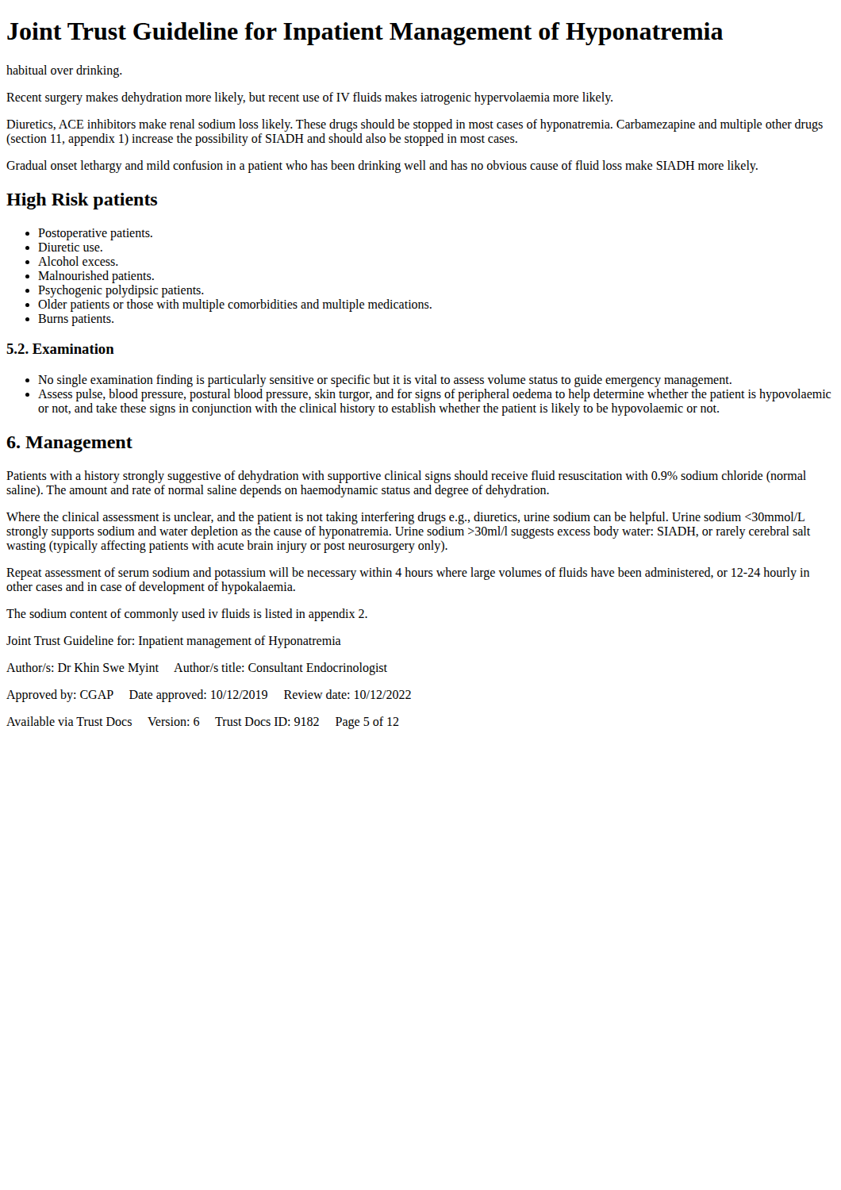Joint Trust Guideline for Inpatient Management of Hyponatremia
habitual over drinking.
Recent surgery makes dehydration more likely, but recent use of IV fluids makes iatrogenic hypervolaemia more likely.
Diuretics, ACE inhibitors make renal sodium loss likely. These drugs should be stopped in most cases of hyponatremia. Carbamezapine and multiple other drugs (section 11, appendix 1) increase the possibility of SIADH and should also be stopped in most cases.
Gradual onset lethargy and mild confusion in a patient who has been drinking well and has no obvious cause of fluid loss make SIADH more likely.
High Risk patients
Postoperative patients.
Diuretic use.
Alcohol excess.
Malnourished patients.
Psychogenic polydipsic patients.
Older patients or those with multiple comorbidities and multiple medications.
Burns patients.
5.2. Examination
No single examination finding is particularly sensitive or specific but it is vital to assess volume status to guide emergency management.
Assess pulse, blood pressure, postural blood pressure, skin turgor, and for signs of peripheral oedema to help determine whether the patient is hypovolaemic or not, and take these signs in conjunction with the clinical history to establish whether the patient is likely to be hypovolaemic or not.
6. Management
Patients with a history strongly suggestive of dehydration with supportive clinical signs should receive fluid resuscitation with 0.9% sodium chloride (normal saline). The amount and rate of normal saline depends on haemodynamic status and degree of dehydration.
Where the clinical assessment is unclear, and the patient is not taking interfering drugs e.g., diuretics, urine sodium can be helpful. Urine sodium <30mmol/L strongly supports sodium and water depletion as the cause of hyponatremia. Urine sodium >30ml/l suggests excess body water: SIADH, or rarely cerebral salt wasting (typically affecting patients with acute brain injury or post neurosurgery only).
Repeat assessment of serum sodium and potassium will be necessary within 4 hours where large volumes of fluids have been administered, or 12-24 hourly in other cases and in case of development of hypokalaemia.
The sodium content of commonly used iv fluids is listed in appendix 2.
Joint Trust Guideline for: Inpatient management of Hyponatremia
Author/s: Dr Khin Swe Myint Author/s title: Consultant Endocrinologist
Approved by: CGAP Date approved: 10/12/2019 Review date: 10/12/2022
Available via Trust Docs Version: 6 Trust Docs ID: 9182 Page 5 of 12